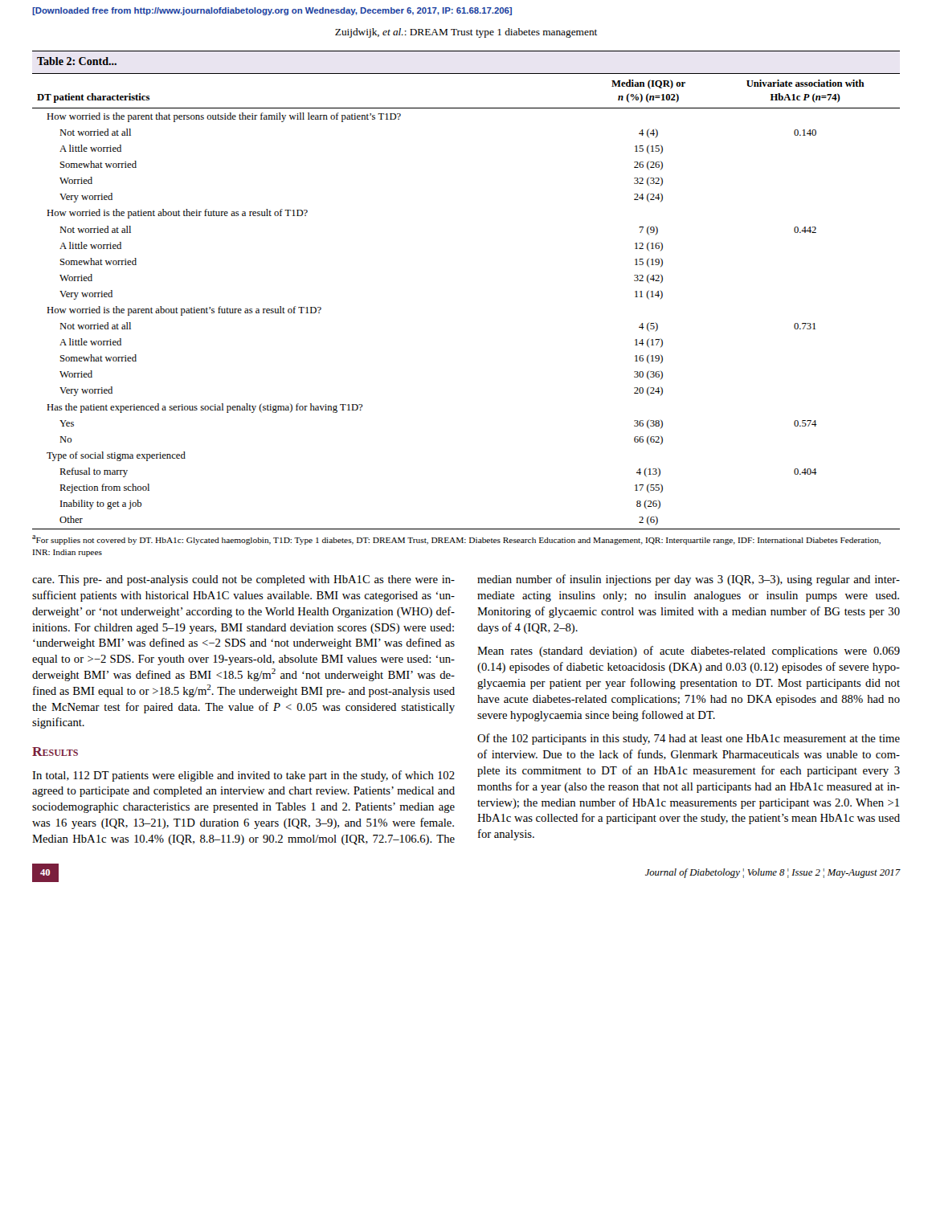[Downloaded free from http://www.journalofdiabetology.org on Wednesday, December 6, 2017, IP: 61.68.17.206]
Zuijdwijk, et al.: DREAM Trust type 1 diabetes management
Table 2: Contd...
| DT patient characteristics | Median (IQR) or n (%) ( n =102) | Univariate association with HbA1c P ( n =74) |
| --- | --- | --- |
| How worried is the parent that persons outside their family will learn of patient’s T1D? | | |
| Not worried at all | 4 (4) | 0.140 |
| A little worried | 15 (15) | |
| Somewhat worried | 26 (26) | |
| Worried | 32 (32) | |
| Very worried | 24 (24) | |
| How worried is the patient about their future as a result of T1D? | | |
| Not worried at all | 7 (9) | 0.442 |
| A little worried | 12 (16) | |
| Somewhat worried | 15 (19) | |
| Worried | 32 (42) | |
| Very worried | 11 (14) | |
| How worried is the parent about patient’s future as a result of T1D? | | |
| Not worried at all | 4 (5) | 0.731 |
| A little worried | 14 (17) | |
| Somewhat worried | 16 (19) | |
| Worried | 30 (36) | |
| Very worried | 20 (24) | |
| Has the patient experienced a serious social penalty (stigma) for having T1D? | | |
| Yes | 36 (38) | 0.574 |
| No | 66 (62) | |
| Type of social stigma experienced | | |
| Refusal to marry | 4 (13) | 0.404 |
| Rejection from school | 17 (55) | |
| Inability to get a job | 8 (26) | |
| Other | 2 (6) | |
aFor supplies not covered by DT. HbA1c: Glycated haemoglobin, T1D: Type 1 diabetes, DT: DREAM Trust, DREAM: Diabetes Research Education and Management, IQR: Interquartile range, IDF: International Diabetes Federation, INR: Indian rupees
care. This pre- and post-analysis could not be completed with HbA1C as there were insufficient patients with historical HbA1C values available. BMI was categorised as ‘underweight’ or ‘not underweight’ according to the World Health Organization (WHO) definitions. For children aged 5–19 years, BMI standard deviation scores (SDS) were used: ‘underweight BMI’ was defined as <−2 SDS and ‘not underweight BMI’ was defined as equal to or >−2 SDS. For youth over 19-years-old, absolute BMI values were used: ‘underweight BMI’ was defined as BMI <18.5 kg/m2 and ‘not underweight BMI’ was defined as BMI equal to or >18.5 kg/m2. The underweight BMI pre- and post-analysis used the McNemar test for paired data. The value of P < 0.05 was considered statistically significant.
Results
In total, 112 DT patients were eligible and invited to take part in the study, of which 102 agreed to participate and completed an interview and chart review. Patients’ medical and sociodemographic characteristics are presented in Tables 1 and 2. Patients’ median age was 16 years (IQR, 13–21), T1D duration 6 years (IQR, 3–9), and 51% were female. Median HbA1c was 10.4% (IQR, 8.8–11.9) or 90.2 mmol/mol (IQR, 72.7–106.6). The median number of insulin injections per day was 3 (IQR, 3–3), using regular and intermediate acting insulins only; no insulin analogues or insulin pumps were used. Monitoring of glycaemic control was limited with a median number of BG tests per 30 days of 4 (IQR, 2–8).
Mean rates (standard deviation) of acute diabetes-related complications were 0.069 (0.14) episodes of diabetic ketoacidosis (DKA) and 0.03 (0.12) episodes of severe hypoglycaemia per patient per year following presentation to DT. Most participants did not have acute diabetes-related complications; 71% had no DKA episodes and 88% had no severe hypoglycaemia since being followed at DT.
Of the 102 participants in this study, 74 had at least one HbA1c measurement at the time of interview. Due to the lack of funds, Glenmark Pharmaceuticals was unable to complete its commitment to DT of an HbA1c measurement for each participant every 3 months for a year (also the reason that not all participants had an HbA1c measured at interview); the median number of HbA1c measurements per participant was 2.0. When >1 HbA1c was collected for a participant over the study, the patient’s mean HbA1c was used for analysis.
40 Journal of Diabetology ¦ Volume 8 ¦ Issue 2 ¦ May-August 2017